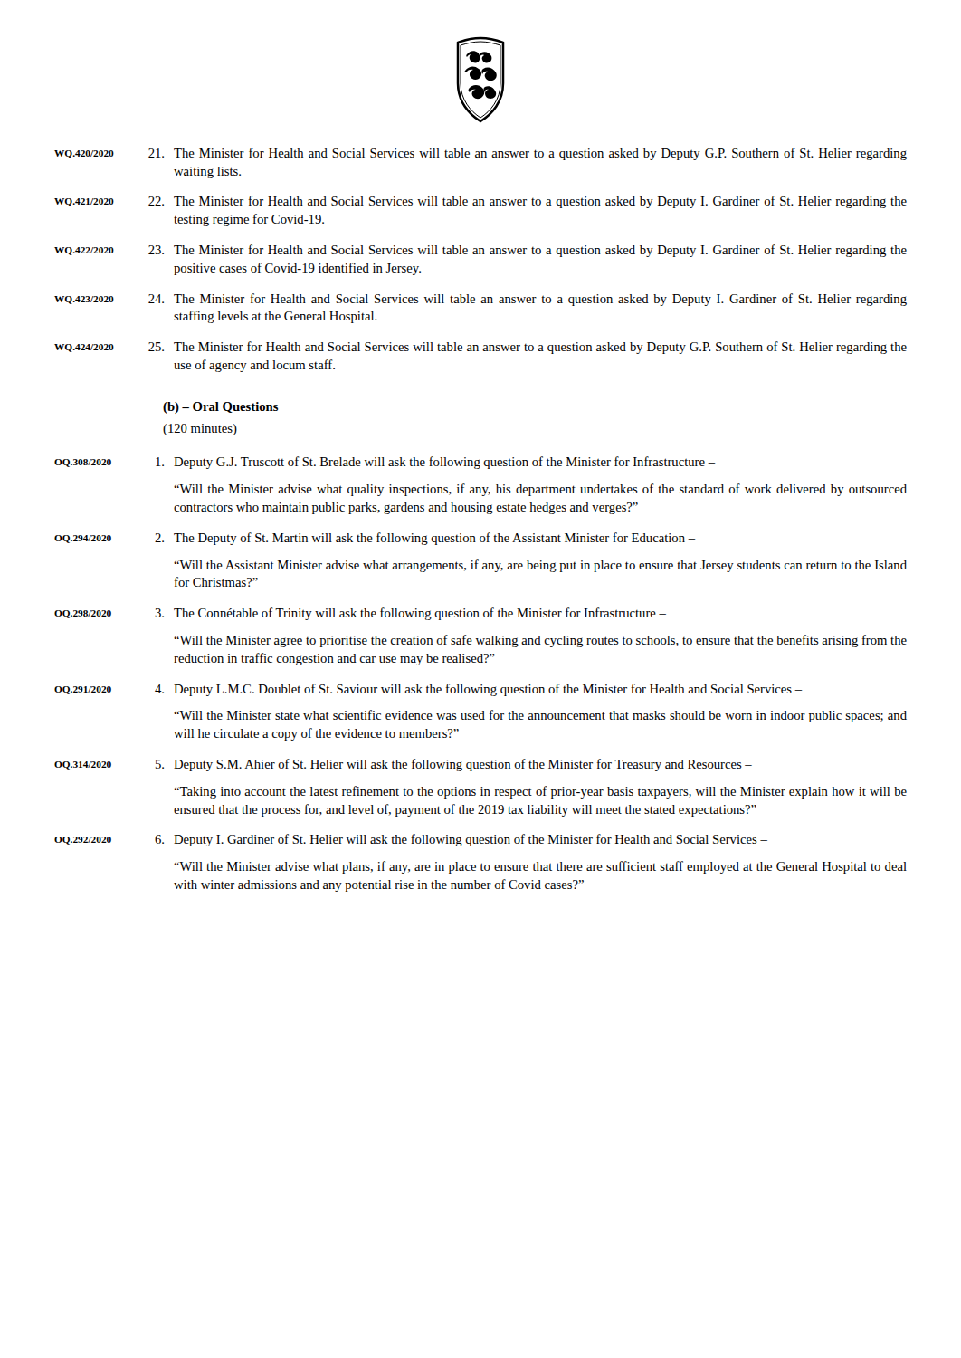WQ.420/2020
21.
The Minister for Health and Social Services will table an answer to a question asked by Deputy G.P. Southern of St. Helier regarding waiting lists.
WQ.421/2020
22.
The Minister for Health and Social Services will table an answer to a question asked by Deputy I. Gardiner of St. Helier regarding the testing regime for Covid-19.
WQ.422/2020
23.
The Minister for Health and Social Services will table an answer to a question asked by Deputy I. Gardiner of St. Helier regarding the positive cases of Covid-19 identified in Jersey.
WQ.423/2020
24.
The Minister for Health and Social Services will table an answer to a question asked by Deputy I. Gardiner of St. Helier regarding staffing levels at the General Hospital.
WQ.424/2020
25.
The Minister for Health and Social Services will table an answer to a question asked by Deputy G.P. Southern of St. Helier regarding the use of agency and locum staff.
(b) – Oral Questions
(120 minutes)
OQ.308/2020
1.
Deputy G.J. Truscott of St. Brelade will ask the following question of the Minister for Infrastructure –
“Will the Minister advise what quality inspections, if any, his department undertakes of the standard of work delivered by outsourced contractors who maintain public parks, gardens and housing estate hedges and verges?”
OQ.294/2020
2.
The Deputy of St. Martin will ask the following question of the Assistant Minister for Education –
“Will the Assistant Minister advise what arrangements, if any, are being put in place to ensure that Jersey students can return to the Island for Christmas?”
OQ.298/2020
3.
The Connétable of Trinity will ask the following question of the Minister for Infrastructure –
“Will the Minister agree to prioritise the creation of safe walking and cycling routes to schools, to ensure that the benefits arising from the reduction in traffic congestion and car use may be realised?”
OQ.291/2020
4.
Deputy L.M.C. Doublet of St. Saviour will ask the following question of the Minister for Health and Social Services –
“Will the Minister state what scientific evidence was used for the announcement that masks should be worn in indoor public spaces; and will he circulate a copy of the evidence to members?”
OQ.314/2020
5.
Deputy S.M. Ahier of St. Helier will ask the following question of the Minister for Treasury and Resources –
“Taking into account the latest refinement to the options in respect of prior-year basis taxpayers, will the Minister explain how it will be ensured that the process for, and level of, payment of the 2019 tax liability will meet the stated expectations?”
OQ.292/2020
6.
Deputy I. Gardiner of St. Helier will ask the following question of the Minister for Health and Social Services –
“Will the Minister advise what plans, if any, are in place to ensure that there are sufficient staff employed at the General Hospital to deal with winter admissions and any potential rise in the number of Covid cases?”